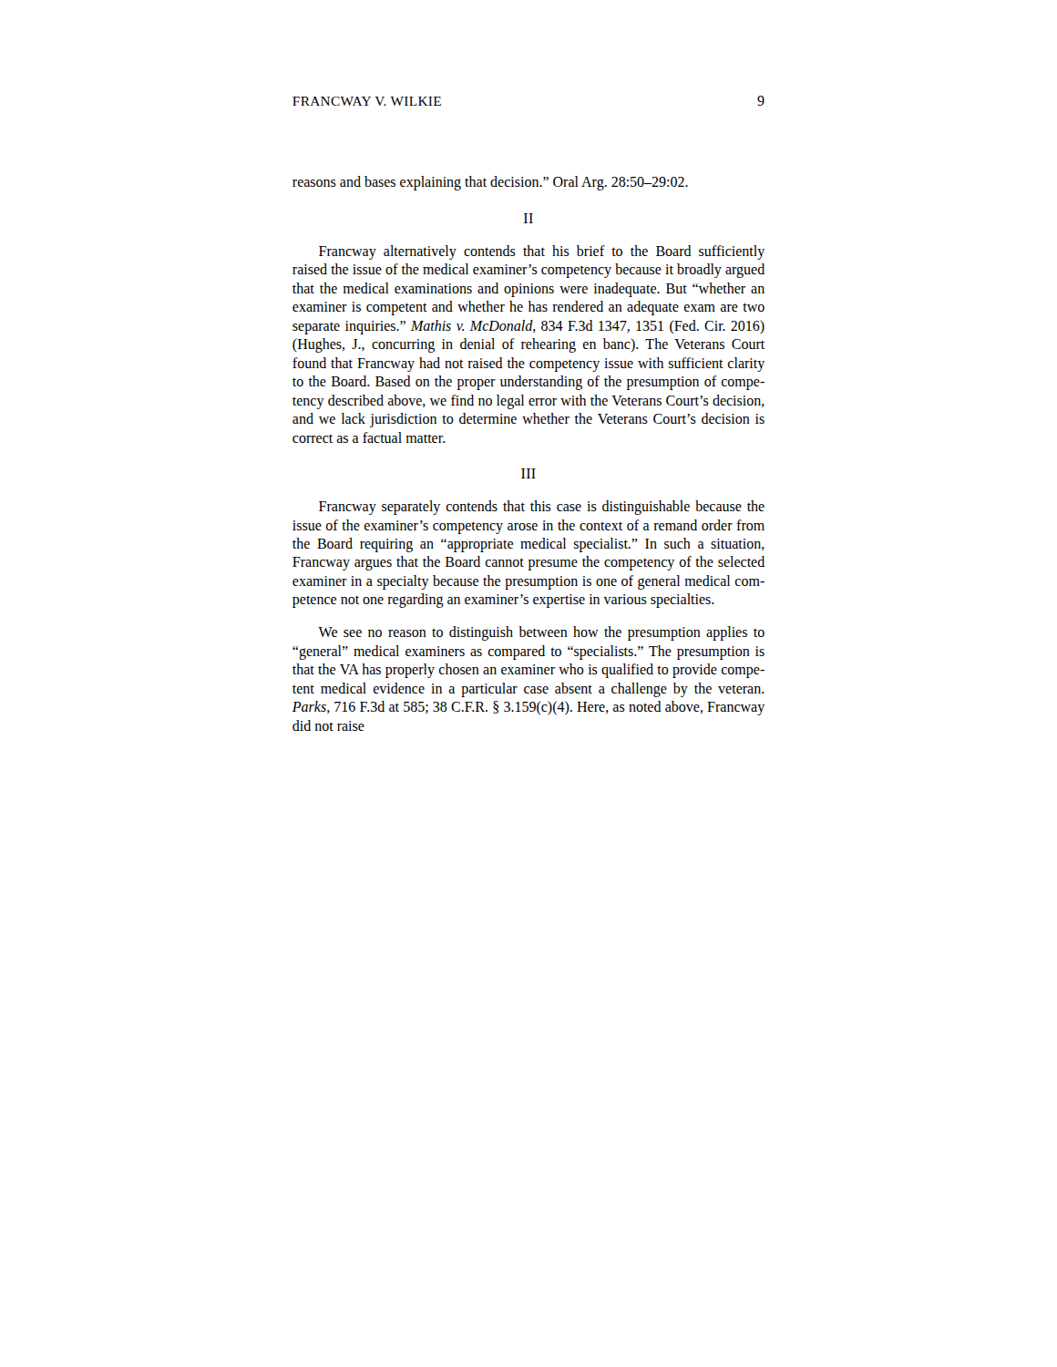Francway v. Wilkie 9
reasons and bases explaining that decision.” Oral Arg. 28:50–29:02.
II
Francway alternatively contends that his brief to the Board sufficiently raised the issue of the medical examiner’s competency because it broadly argued that the medical examinations and opinions were inadequate. But “whether an examiner is competent and whether he has rendered an adequate exam are two separate inquiries.” Mathis v. McDonald, 834 F.3d 1347, 1351 (Fed. Cir. 2016) (Hughes, J., concurring in denial of rehearing en banc). The Veterans Court found that Francway had not raised the competency issue with sufficient clarity to the Board. Based on the proper understanding of the presumption of competency described above, we find no legal error with the Veterans Court’s decision, and we lack jurisdiction to determine whether the Veterans Court’s decision is correct as a factual matter.
III
Francway separately contends that this case is distinguishable because the issue of the examiner’s competency arose in the context of a remand order from the Board requiring an “appropriate medical specialist.” In such a situation, Francway argues that the Board cannot presume the competency of the selected examiner in a specialty because the presumption is one of general medical competence not one regarding an examiner’s expertise in various specialties.
We see no reason to distinguish between how the presumption applies to “general” medical examiners as compared to “specialists.” The presumption is that the VA has properly chosen an examiner who is qualified to provide competent medical evidence in a particular case absent a challenge by the veteran. Parks, 716 F.3d at 585; 38 C.F.R. § 3.159(c)(4). Here, as noted above, Francway did not raise